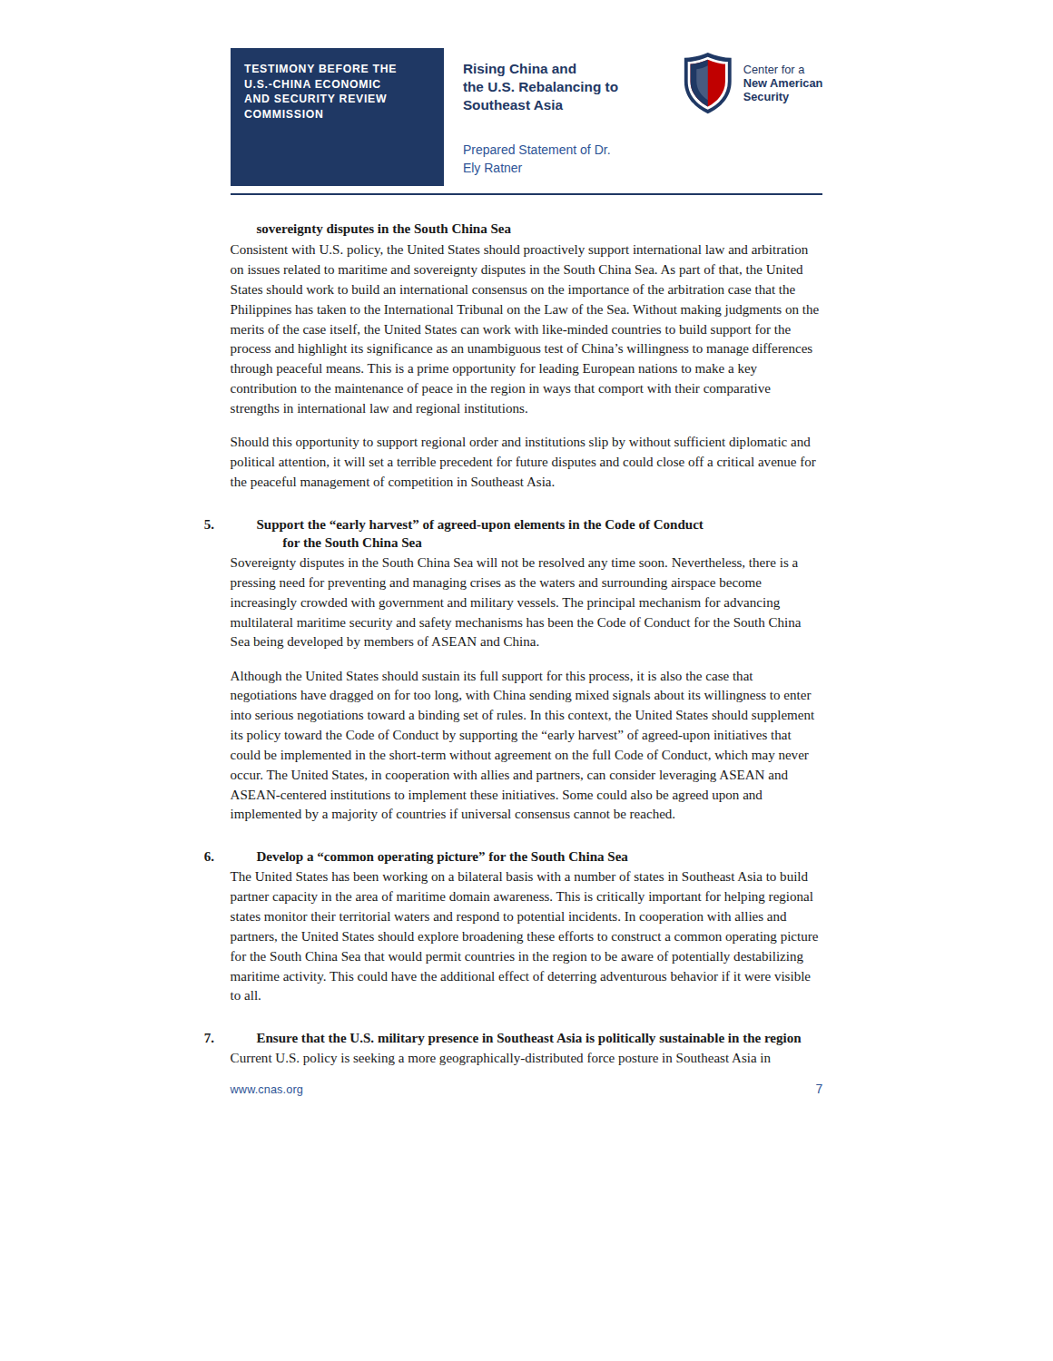Testimony before the
U.S.-China Economic
and Security Review
Commission
Rising China and
the U.S. Rebalancing to Southeast Asia
Prepared Statement of Dr. Ely Ratner
Center for a New American Security
sovereignty disputes in the South China Sea
Consistent with U.S. policy, the United States should proactively support international law and arbitration on issues related to maritime and sovereignty disputes in the South China Sea. As part of that, the United States should work to build an international consensus on the importance of the arbitration case that the Philippines has taken to the International Tribunal on the Law of the Sea. Without making judgments on the merits of the case itself, the United States can work with like-minded countries to build support for the process and highlight its significance as an unambiguous test of China’s willingness to manage differences through peaceful means. This is a prime opportunity for leading European nations to make a key contribution to the maintenance of peace in the region in ways that comport with their comparative strengths in international law and regional institutions.
Should this opportunity to support regional order and institutions slip by without sufficient diplomatic and political attention, it will set a terrible precedent for future disputes and could close off a critical avenue for the peaceful management of competition in Southeast Asia.
5. Support the “early harvest” of agreed-upon elements in the Code of Conductfor the South China Sea
Sovereignty disputes in the South China Sea will not be resolved any time soon. Nevertheless, there is a pressing need for preventing and managing crises as the waters and surrounding airspace become increasingly crowded with government and military vessels. The principal mechanism for advancing multilateral maritime security and safety mechanisms has been the Code of Conduct for the South China Sea being developed by members of ASEAN and China.
Although the United States should sustain its full support for this process, it is also the case that negotiations have dragged on for too long, with China sending mixed signals about its willingness to enter into serious negotiations toward a binding set of rules. In this context, the United States should supplement its policy toward the Code of Conduct by supporting the “early harvest” of agreed-upon initiatives that could be implemented in the short-term without agreement on the full Code of Conduct, which may never occur. The United States, in cooperation with allies and partners, can consider leveraging ASEAN and ASEAN-centered institutions to implement these initiatives. Some could also be agreed upon and implemented by a majority of countries if universal consensus cannot be reached.
6. Develop a “common operating picture” for the South China Sea
The United States has been working on a bilateral basis with a number of states in Southeast Asia to build partner capacity in the area of maritime domain awareness. This is critically important for helping regional states monitor their territorial waters and respond to potential incidents. In cooperation with allies and partners, the United States should explore broadening these efforts to construct a common operating picture for the South China Sea that would permit countries in the region to be aware of potentially destabilizing maritime activity. This could have the additional effect of deterring adventurous behavior if it were visible to all.
7. Ensure that the U.S. military presence in Southeast Asia is politically sustainable in the region
Current U.S. policy is seeking a more geographically-distributed force posture in Southeast Asia in
www.cnas.org 7